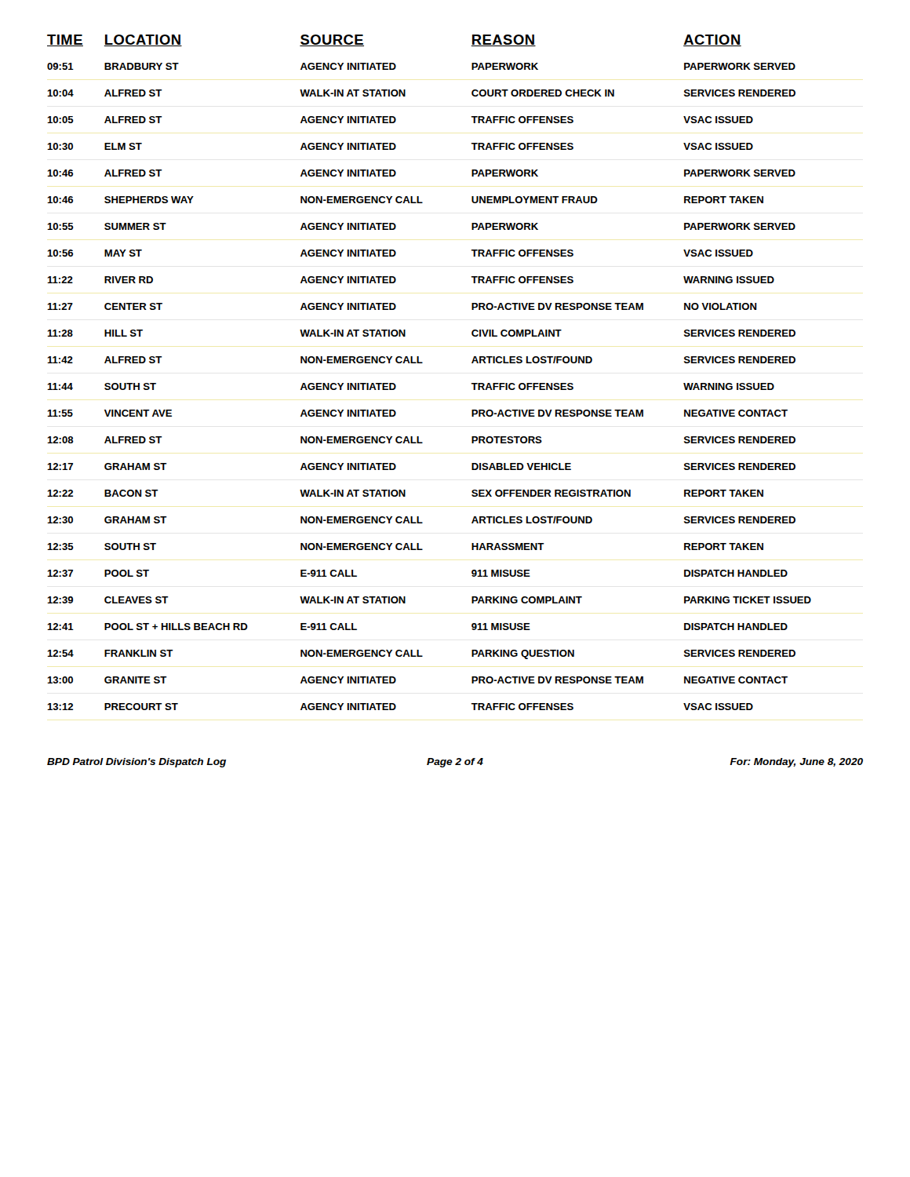| TIME | LOCATION | SOURCE | REASON | ACTION |
| --- | --- | --- | --- | --- |
| 09:51 | BRADBURY ST | AGENCY INITIATED | PAPERWORK | PAPERWORK SERVED |
| 10:04 | ALFRED ST | WALK-IN AT STATION | COURT ORDERED CHECK IN | SERVICES RENDERED |
| 10:05 | ALFRED ST | AGENCY INITIATED | TRAFFIC OFFENSES | VSAC ISSUED |
| 10:30 | ELM ST | AGENCY INITIATED | TRAFFIC OFFENSES | VSAC ISSUED |
| 10:46 | ALFRED ST | AGENCY INITIATED | PAPERWORK | PAPERWORK SERVED |
| 10:46 | SHEPHERDS WAY | NON-EMERGENCY CALL | UNEMPLOYMENT FRAUD | REPORT TAKEN |
| 10:55 | SUMMER ST | AGENCY INITIATED | PAPERWORK | PAPERWORK SERVED |
| 10:56 | MAY ST | AGENCY INITIATED | TRAFFIC OFFENSES | VSAC ISSUED |
| 11:22 | RIVER RD | AGENCY INITIATED | TRAFFIC OFFENSES | WARNING ISSUED |
| 11:27 | CENTER ST | AGENCY INITIATED | PRO-ACTIVE DV RESPONSE TEAM | NO VIOLATION |
| 11:28 | HILL ST | WALK-IN AT STATION | CIVIL COMPLAINT | SERVICES RENDERED |
| 11:42 | ALFRED ST | NON-EMERGENCY CALL | ARTICLES LOST/FOUND | SERVICES RENDERED |
| 11:44 | SOUTH ST | AGENCY INITIATED | TRAFFIC OFFENSES | WARNING ISSUED |
| 11:55 | VINCENT AVE | AGENCY INITIATED | PRO-ACTIVE DV RESPONSE TEAM | NEGATIVE CONTACT |
| 12:08 | ALFRED ST | NON-EMERGENCY CALL | PROTESTORS | SERVICES RENDERED |
| 12:17 | GRAHAM ST | AGENCY INITIATED | DISABLED VEHICLE | SERVICES RENDERED |
| 12:22 | BACON ST | WALK-IN AT STATION | SEX OFFENDER REGISTRATION | REPORT TAKEN |
| 12:30 | GRAHAM ST | NON-EMERGENCY CALL | ARTICLES LOST/FOUND | SERVICES RENDERED |
| 12:35 | SOUTH ST | NON-EMERGENCY CALL | HARASSMENT | REPORT TAKEN |
| 12:37 | POOL ST | E-911 CALL | 911 MISUSE | DISPATCH HANDLED |
| 12:39 | CLEAVES ST | WALK-IN AT STATION | PARKING COMPLAINT | PARKING TICKET ISSUED |
| 12:41 | POOL ST + HILLS BEACH RD | E-911 CALL | 911 MISUSE | DISPATCH HANDLED |
| 12:54 | FRANKLIN ST | NON-EMERGENCY CALL | PARKING QUESTION | SERVICES RENDERED |
| 13:00 | GRANITE ST | AGENCY INITIATED | PRO-ACTIVE DV RESPONSE TEAM | NEGATIVE CONTACT |
| 13:12 | PRECOURT ST | AGENCY INITIATED | TRAFFIC OFFENSES | VSAC ISSUED |
BPD Patrol Division's Dispatch Log
Page 2 of 4
For: Monday, June 8, 2020